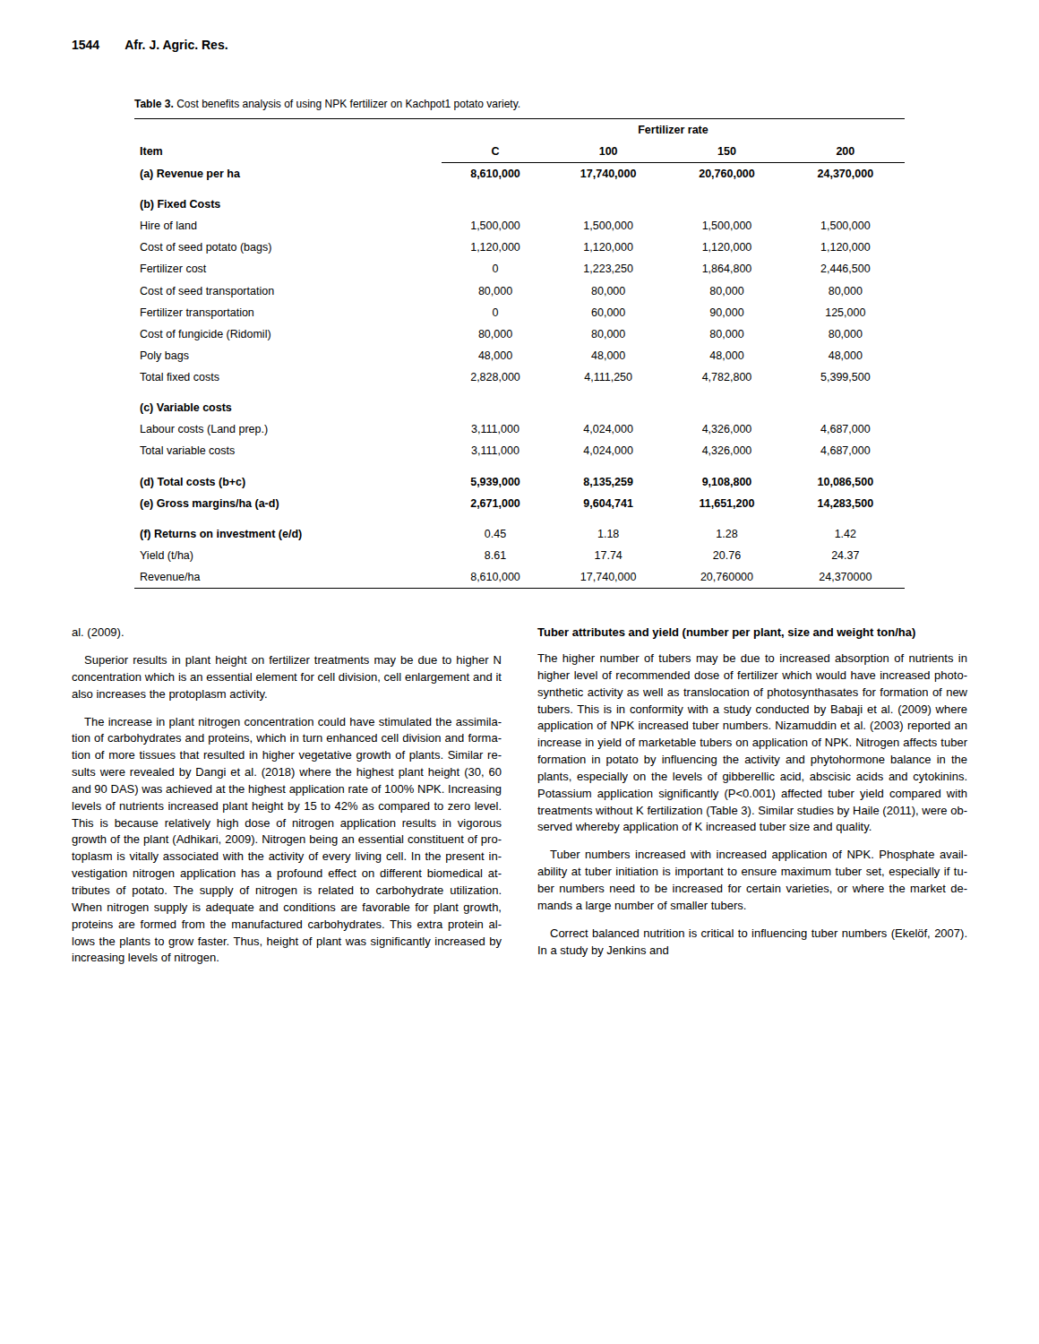1544 Afr. J. Agric. Res.
Table 3. Cost benefits analysis of using NPK fertilizer on Kachpot1 potato variety.
| Item | Fertilizer rate |
| --- | --- |
| C | 100 | 150 | 200 |
| (a) Revenue per ha | 8,610,000 | 17,740,000 | 20,760,000 | 24,370,000 |
| (b) Fixed Costs | | | | |
| Hire of land | 1,500,000 | 1,500,000 | 1,500,000 | 1,500,000 |
| Cost of seed potato (bags) | 1,120,000 | 1,120,000 | 1,120,000 | 1,120,000 |
| Fertilizer cost | 0 | 1,223,250 | 1,864,800 | 2,446,500 |
| Cost of seed transportation | 80,000 | 80,000 | 80,000 | 80,000 |
| Fertilizer transportation | 0 | 60,000 | 90,000 | 125,000 |
| Cost of fungicide (Ridomil) | 80,000 | 80,000 | 80,000 | 80,000 |
| Poly bags | 48,000 | 48,000 | 48,000 | 48,000 |
| Total fixed costs | 2,828,000 | 4,111,250 | 4,782,800 | 5,399,500 |
| (c) Variable costs | | | | |
| Labour costs (Land prep.) | 3,111,000 | 4,024,000 | 4,326,000 | 4,687,000 |
| Total variable costs | 3,111,000 | 4,024,000 | 4,326,000 | 4,687,000 |
| (d) Total costs (b+c) | 5,939,000 | 8,135,259 | 9,108,800 | 10,086,500 |
| (e) Gross margins/ha (a-d) | 2,671,000 | 9,604,741 | 11,651,200 | 14,283,500 |
| (f) Returns on investment (e/d) | 0.45 | 1.18 | 1.28 | 1.42 |
| Yield (t/ha) | 8.61 | 17.74 | 20.76 | 24.37 |
| Revenue/ha | 8,610,000 | 17,740,000 | 20,760000 | 24,370000 |
al. (2009).
Superior results in plant height on fertilizer treatments may be due to higher N concentration which is an essential element for cell division, cell enlargement and it also increases the protoplasm activity.
The increase in plant nitrogen concentration could have stimulated the assimilation of carbohydrates and proteins, which in turn enhanced cell division and formation of more tissues that resulted in higher vegetative growth of plants. Similar results were revealed by Dangi et al. (2018) where the highest plant height (30, 60 and 90 DAS) was achieved at the highest application rate of 100% NPK. Increasing levels of nutrients increased plant height by 15 to 42% as compared to zero level. This is because relatively high dose of nitrogen application results in vigorous growth of the plant (Adhikari, 2009). Nitrogen being an essential constituent of protoplasm is vitally associated with the activity of every living cell. In the present investigation nitrogen application has a profound effect on different biomedical attributes of potato. The supply of nitrogen is related to carbohydrate utilization. When nitrogen supply is adequate and conditions are favorable for plant growth, proteins are formed from the manufactured carbohydrates. This extra protein allows the plants to grow faster. Thus, height of plant was significantly increased by increasing levels of nitrogen.
Tuber attributes and yield (number per plant, size and weight ton/ha)
The higher number of tubers may be due to increased absorption of nutrients in higher level of recommended dose of fertilizer which would have increased photosynthetic activity as well as translocation of photosynthasates for formation of new tubers. This is in conformity with a study conducted by Babaji et al. (2009) where application of NPK increased tuber numbers. Nizamuddin et al. (2003) reported an increase in yield of marketable tubers on application of NPK. Nitrogen affects tuber formation in potato by influencing the activity and phytohormone balance in the plants, especially on the levels of gibberellic acid, abscisic acids and cytokinins. Potassium application significantly (P<0.001) affected tuber yield compared with treatments without K fertilization (Table 3). Similar studies by Haile (2011), were observed whereby application of K increased tuber size and quality.
Tuber numbers increased with increased application of NPK. Phosphate availability at tuber initiation is important to ensure maximum tuber set, especially if tuber numbers need to be increased for certain varieties, or where the market demands a large number of smaller tubers.
Correct balanced nutrition is critical to influencing tuber numbers (Ekelöf, 2007). In a study by Jenkins and